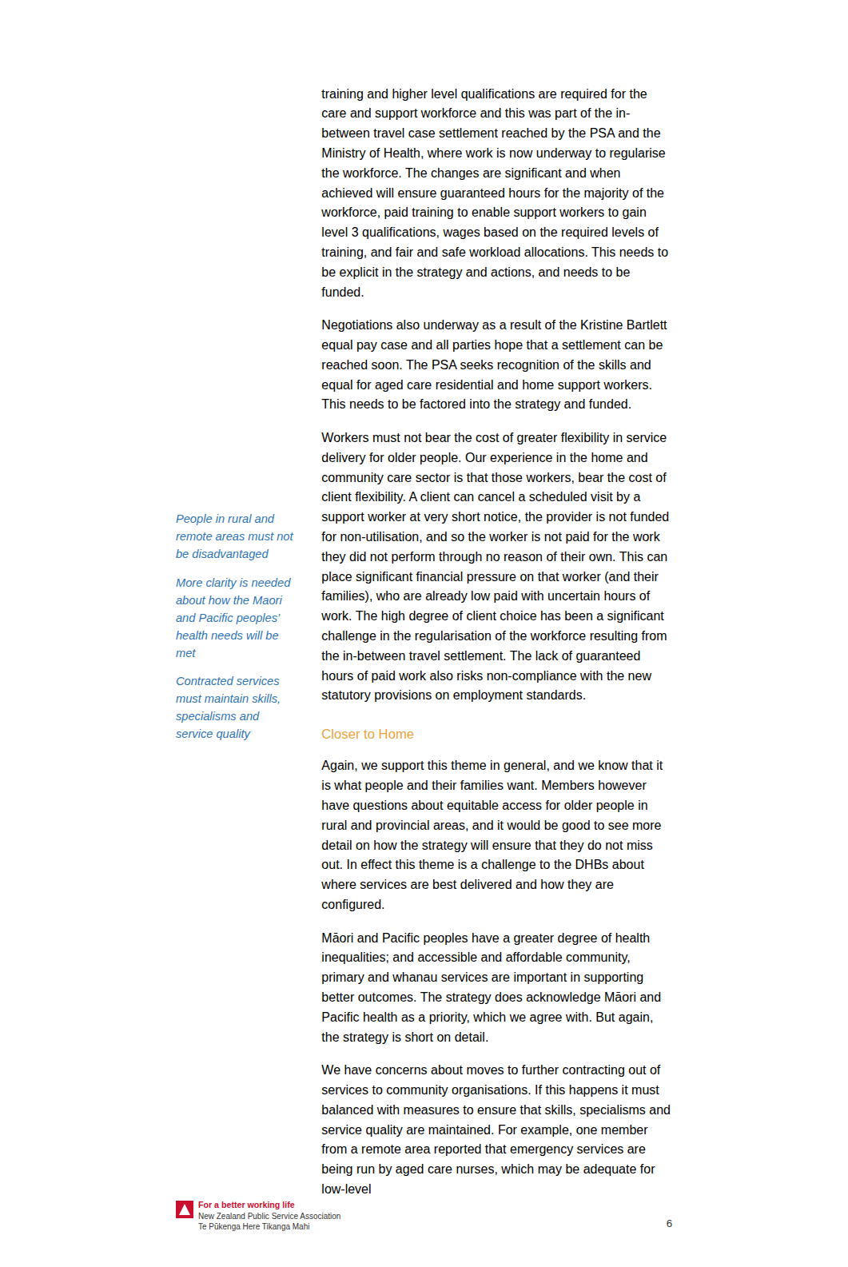People in rural and remote areas must not be disadvantaged
More clarity is needed about how the Maori and Pacific peoples’ health needs will be met
Contracted services must maintain skills, specialisms and service quality
training and higher level qualifications are required for the care and support workforce and this was part of the in-between travel case settlement reached by the PSA and the Ministry of Health, where work is now underway to regularise the workforce. The changes are significant and when achieved will ensure guaranteed hours for the majority of the workforce, paid training to enable support workers to gain level 3 qualifications, wages based on the required levels of training, and fair and safe workload allocations. This needs to be explicit in the strategy and actions, and needs to be funded.
Negotiations also underway as a result of the Kristine Bartlett equal pay case and all parties hope that a settlement can be reached soon. The PSA seeks recognition of the skills and equal for aged care residential and home support workers. This needs to be factored into the strategy and funded.
Workers must not bear the cost of greater flexibility in service delivery for older people. Our experience in the home and community care sector is that those workers, bear the cost of client flexibility. A client can cancel a scheduled visit by a support worker at very short notice, the provider is not funded for non-utilisation, and so the worker is not paid for the work they did not perform through no reason of their own. This can place significant financial pressure on that worker (and their families), who are already low paid with uncertain hours of work. The high degree of client choice has been a significant challenge in the regularisation of the workforce resulting from the in-between travel settlement. The lack of guaranteed hours of paid work also risks non-compliance with the new statutory provisions on employment standards.
Closer to Home
Again, we support this theme in general, and we know that it is what people and their families want. Members however have questions about equitable access for older people in rural and provincial areas, and it would be good to see more detail on how the strategy will ensure that they do not miss out. In effect this theme is a challenge to the DHBs about where services are best delivered and how they are configured.
Māori and Pacific peoples have a greater degree of health inequalities; and accessible and affordable community, primary and whanau services are important in supporting better outcomes. The strategy does acknowledge Māori and Pacific health as a priority, which we agree with. But again, the strategy is short on detail.
We have concerns about moves to further contracting out of services to community organisations. If this happens it must balanced with measures to ensure that skills, specialisms and service quality are maintained. For example, one member from a remote area reported that emergency services are being run by aged care nurses, which may be adequate for low-level
For a better working life
New Zealand Public Service Association
Te Pūkenga Here Tikanga Mahi
6